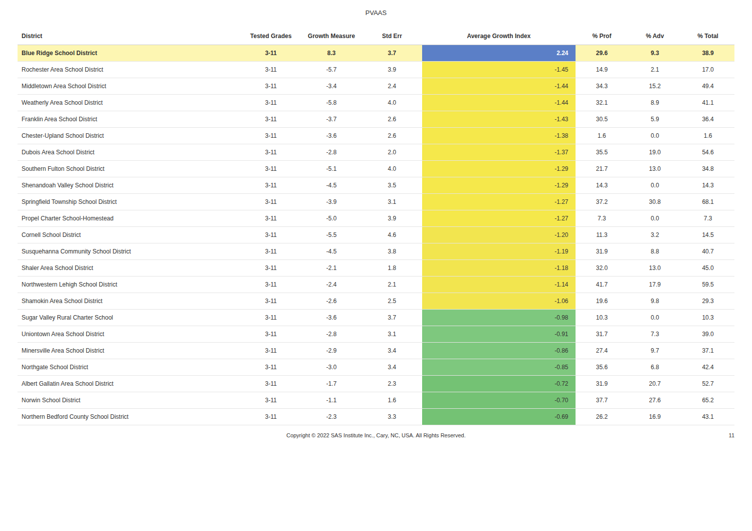PVAAS
| District | Tested Grades | Growth Measure | Std Err | Average Growth Index | % Prof | % Adv | % Total |
| --- | --- | --- | --- | --- | --- | --- | --- |
| Blue Ridge School District | 3-11 | 8.3 | 3.7 | 2.24 | 29.6 | 9.3 | 38.9 |
| Rochester Area School District | 3-11 | -5.7 | 3.9 | -1.45 | 14.9 | 2.1 | 17.0 |
| Middletown Area School District | 3-11 | -3.4 | 2.4 | -1.44 | 34.3 | 15.2 | 49.4 |
| Weatherly Area School District | 3-11 | -5.8 | 4.0 | -1.44 | 32.1 | 8.9 | 41.1 |
| Franklin Area School District | 3-11 | -3.7 | 2.6 | -1.43 | 30.5 | 5.9 | 36.4 |
| Chester-Upland School District | 3-11 | -3.6 | 2.6 | -1.38 | 1.6 | 0.0 | 1.6 |
| Dubois Area School District | 3-11 | -2.8 | 2.0 | -1.37 | 35.5 | 19.0 | 54.6 |
| Southern Fulton School District | 3-11 | -5.1 | 4.0 | -1.29 | 21.7 | 13.0 | 34.8 |
| Shenandoah Valley School District | 3-11 | -4.5 | 3.5 | -1.29 | 14.3 | 0.0 | 14.3 |
| Springfield Township School District | 3-11 | -3.9 | 3.1 | -1.27 | 37.2 | 30.8 | 68.1 |
| Propel Charter School-Homestead | 3-11 | -5.0 | 3.9 | -1.27 | 7.3 | 0.0 | 7.3 |
| Cornell School District | 3-11 | -5.5 | 4.6 | -1.20 | 11.3 | 3.2 | 14.5 |
| Susquehanna Community School District | 3-11 | -4.5 | 3.8 | -1.19 | 31.9 | 8.8 | 40.7 |
| Shaler Area School District | 3-11 | -2.1 | 1.8 | -1.18 | 32.0 | 13.0 | 45.0 |
| Northwestern Lehigh School District | 3-11 | -2.4 | 2.1 | -1.14 | 41.7 | 17.9 | 59.5 |
| Shamokin Area School District | 3-11 | -2.6 | 2.5 | -1.06 | 19.6 | 9.8 | 29.3 |
| Sugar Valley Rural Charter School | 3-11 | -3.6 | 3.7 | -0.98 | 10.3 | 0.0 | 10.3 |
| Uniontown Area School District | 3-11 | -2.8 | 3.1 | -0.91 | 31.7 | 7.3 | 39.0 |
| Minersville Area School District | 3-11 | -2.9 | 3.4 | -0.86 | 27.4 | 9.7 | 37.1 |
| Northgate School District | 3-11 | -3.0 | 3.4 | -0.85 | 35.6 | 6.8 | 42.4 |
| Albert Gallatin Area School District | 3-11 | -1.7 | 2.3 | -0.72 | 31.9 | 20.7 | 52.7 |
| Norwin School District | 3-11 | -1.1 | 1.6 | -0.70 | 37.7 | 27.6 | 65.2 |
| Northern Bedford County School District | 3-11 | -2.3 | 3.3 | -0.69 | 26.2 | 16.9 | 43.1 |
Copyright © 2022 SAS Institute Inc., Cary, NC, USA. All Rights Reserved. 11